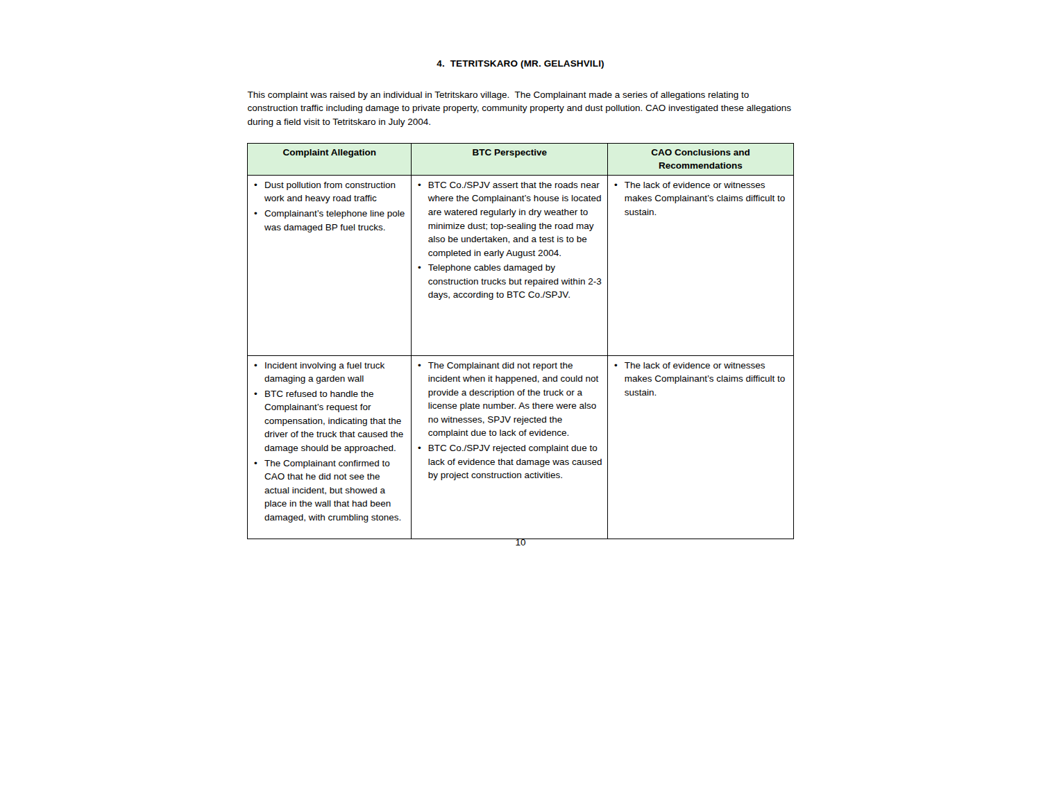4. TETRITSKARO (MR. GELASHVILI)
This complaint was raised by an individual in Tetritskaro village. The Complainant made a series of allegations relating to construction traffic including damage to private property, community property and dust pollution. CAO investigated these allegations during a field visit to Tetritskaro in July 2004.
| Complaint Allegation | BTC Perspective | CAO Conclusions and Recommendations |
| --- | --- | --- |
| Dust pollution from construction work and heavy road traffic Complainant’s telephone line pole was damaged BP fuel trucks. | BTC Co./SPJV assert that the roads near where the Complainant’s house is located are watered regularly in dry weather to minimize dust; top-sealing the road may also be undertaken, and a test is to be completed in early August 2004. Telephone cables damaged by construction trucks but repaired within 2-3 days, according to BTC Co./SPJV. | The lack of evidence or witnesses makes Complainant’s claims difficult to sustain. |
| Incident involving a fuel truck damaging a garden wall BTC refused to handle the Complainant’s request for compensation, indicating that the driver of the truck that caused the damage should be approached. The Complainant confirmed to CAO that he did not see the actual incident, but showed a place in the wall that had been damaged, with crumbling stones. | The Complainant did not report the incident when it happened, and could not provide a description of the truck or a license plate number. As there were also no witnesses, SPJV rejected the complaint due to lack of evidence. BTC Co./SPJV rejected complaint due to lack of evidence that damage was caused by project construction activities. | The lack of evidence or witnesses makes Complainant’s claims difficult to sustain. |
10